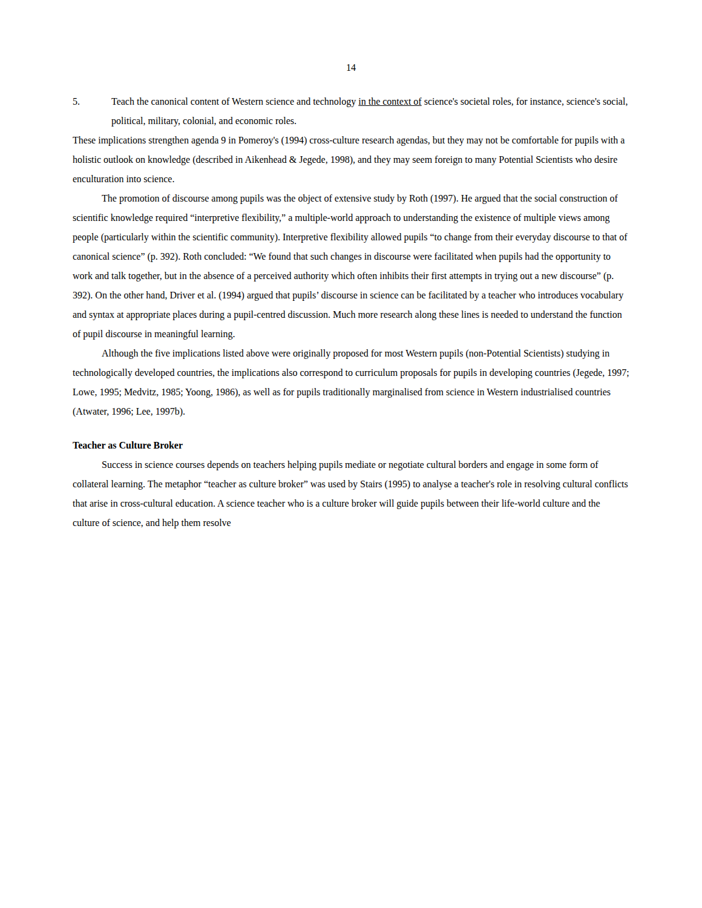14
5. Teach the canonical content of Western science and technology in the context of science's societal roles, for instance, science's social, political, military, colonial, and economic roles.
These implications strengthen agenda 9 in Pomeroy's (1994) cross-culture research agendas, but they may not be comfortable for pupils with a holistic outlook on knowledge (described in Aikenhead & Jegede, 1998), and they may seem foreign to many Potential Scientists who desire enculturation into science.
The promotion of discourse among pupils was the object of extensive study by Roth (1997). He argued that the social construction of scientific knowledge required “interpretive flexibility,” a multiple-world approach to understanding the existence of multiple views among people (particularly within the scientific community). Interpretive flexibility allowed pupils “to change from their everyday discourse to that of canonical science” (p. 392). Roth concluded: “We found that such changes in discourse were facilitated when pupils had the opportunity to work and talk together, but in the absence of a perceived authority which often inhibits their first attempts in trying out a new discourse” (p. 392). On the other hand, Driver et al. (1994) argued that pupils’ discourse in science can be facilitated by a teacher who introduces vocabulary and syntax at appropriate places during a pupil-centred discussion. Much more research along these lines is needed to understand the function of pupil discourse in meaningful learning.
Although the five implications listed above were originally proposed for most Western pupils (non-Potential Scientists) studying in technologically developed countries, the implications also correspond to curriculum proposals for pupils in developing countries (Jegede, 1997; Lowe, 1995; Medvitz, 1985; Yoong, 1986), as well as for pupils traditionally marginalised from science in Western industrialised countries (Atwater, 1996; Lee, 1997b).
Teacher as Culture Broker
Success in science courses depends on teachers helping pupils mediate or negotiate cultural borders and engage in some form of collateral learning. The metaphor “teacher as culture broker” was used by Stairs (1995) to analyse a teacher's role in resolving cultural conflicts that arise in cross-cultural education. A science teacher who is a culture broker will guide pupils between their life-world culture and the culture of science, and help them resolve